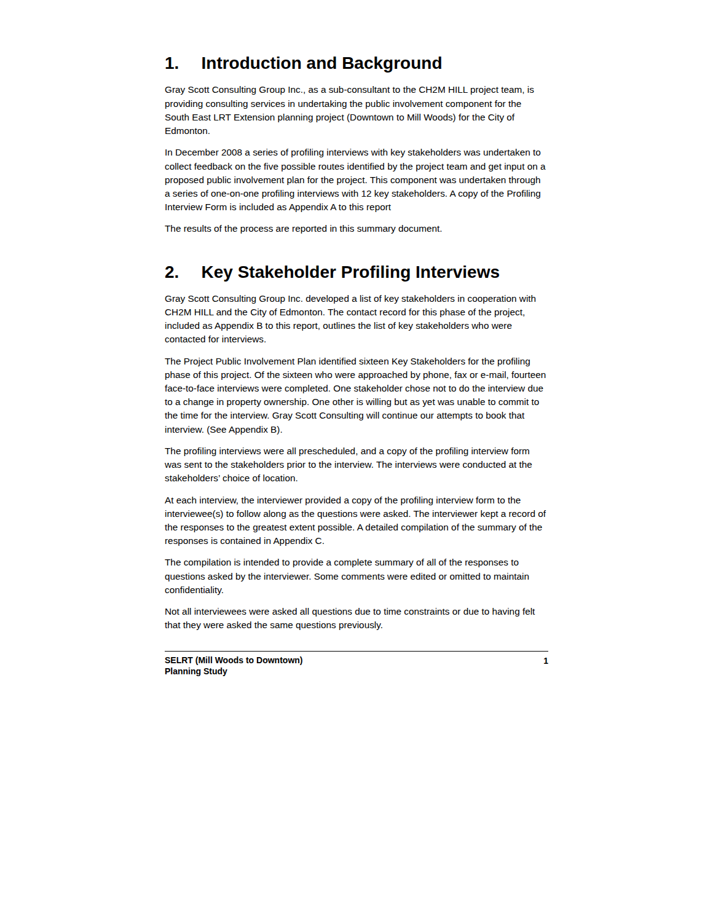1. Introduction and Background
Gray Scott Consulting Group Inc., as a sub-consultant to the CH2M HILL project team, is providing consulting services in undertaking the public involvement component for the South East LRT Extension planning project (Downtown to Mill Woods) for the City of Edmonton.
In December 2008 a series of profiling interviews with key stakeholders was undertaken to collect feedback on the five possible routes identified by the project team and get input on a proposed public involvement plan for the project. This component was undertaken through a series of one-on-one profiling interviews with 12 key stakeholders. A copy of the Profiling Interview Form is included as Appendix A to this report
The results of the process are reported in this summary document.
2. Key Stakeholder Profiling Interviews
Gray Scott Consulting Group Inc. developed a list of key stakeholders in cooperation with CH2M HILL and the City of Edmonton. The contact record for this phase of the project, included as Appendix B to this report, outlines the list of key stakeholders who were contacted for interviews.
The Project Public Involvement Plan identified sixteen Key Stakeholders for the profiling phase of this project. Of the sixteen who were approached by phone, fax or e-mail, fourteen face-to-face interviews were completed. One stakeholder chose not to do the interview due to a change in property ownership. One other is willing but as yet was unable to commit to the time for the interview. Gray Scott Consulting will continue our attempts to book that interview. (See Appendix B).
The profiling interviews were all prescheduled, and a copy of the profiling interview form was sent to the stakeholders prior to the interview. The interviews were conducted at the stakeholders’ choice of location.
At each interview, the interviewer provided a copy of the profiling interview form to the interviewee(s) to follow along as the questions were asked. The interviewer kept a record of the responses to the greatest extent possible. A detailed compilation of the summary of the responses is contained in Appendix C.
The compilation is intended to provide a complete summary of all of the responses to questions asked by the interviewer. Some comments were edited or omitted to maintain confidentiality.
Not all interviewees were asked all questions due to time constraints or due to having felt that they were asked the same questions previously.
SELRT (Mill Woods to Downtown)
Planning Study
1